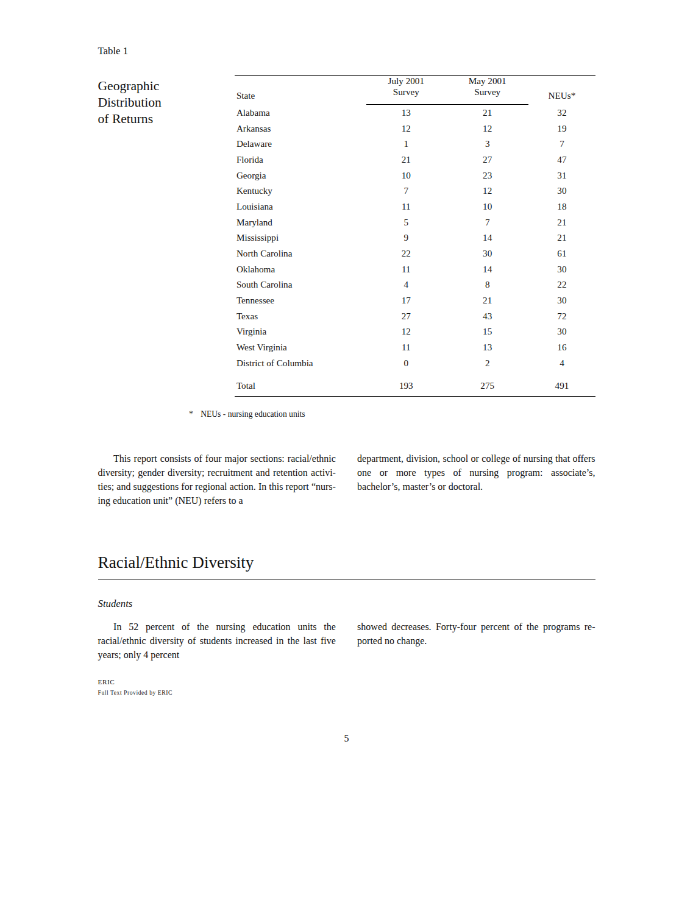Table 1
Geographic
Distribution
of Returns
| State | July 2001 Survey | May 2001 Survey | NEUs* |
| --- | --- | --- | --- |
| Alabama | 13 | 21 | 32 |
| Arkansas | 12 | 12 | 19 |
| Delaware | 1 | 3 | 7 |
| Florida | 21 | 27 | 47 |
| Georgia | 10 | 23 | 31 |
| Kentucky | 7 | 12 | 30 |
| Louisiana | 11 | 10 | 18 |
| Maryland | 5 | 7 | 21 |
| Mississippi | 9 | 14 | 21 |
| North Carolina | 22 | 30 | 61 |
| Oklahoma | 11 | 14 | 30 |
| South Carolina | 4 | 8 | 22 |
| Tennessee | 17 | 21 | 30 |
| Texas | 27 | 43 | 72 |
| Virginia | 12 | 15 | 30 |
| West Virginia | 11 | 13 | 16 |
| District of Columbia | 0 | 2 | 4 |
| Total | 193 | 275 | 491 |
*NEUs - nursing education units
This report consists of four major sections: racial/ethnic diversity; gender diversity; recruitment and retention activities; and suggestions for regional action. In this report “nursing education unit” (NEU) refers to a
department, division, school or college of nursing that offers one or more types of nursing program: associate’s, bachelor’s, master’s or doctoral.
Racial/Ethnic Diversity
Students
In 52 percent of the nursing education units the racial/ethnic diversity of students increased in the last five years; only 4 percent
showed decreases. Forty-four percent of the programs reported no change.
ERIC
Full Text Provided by ERIC
5